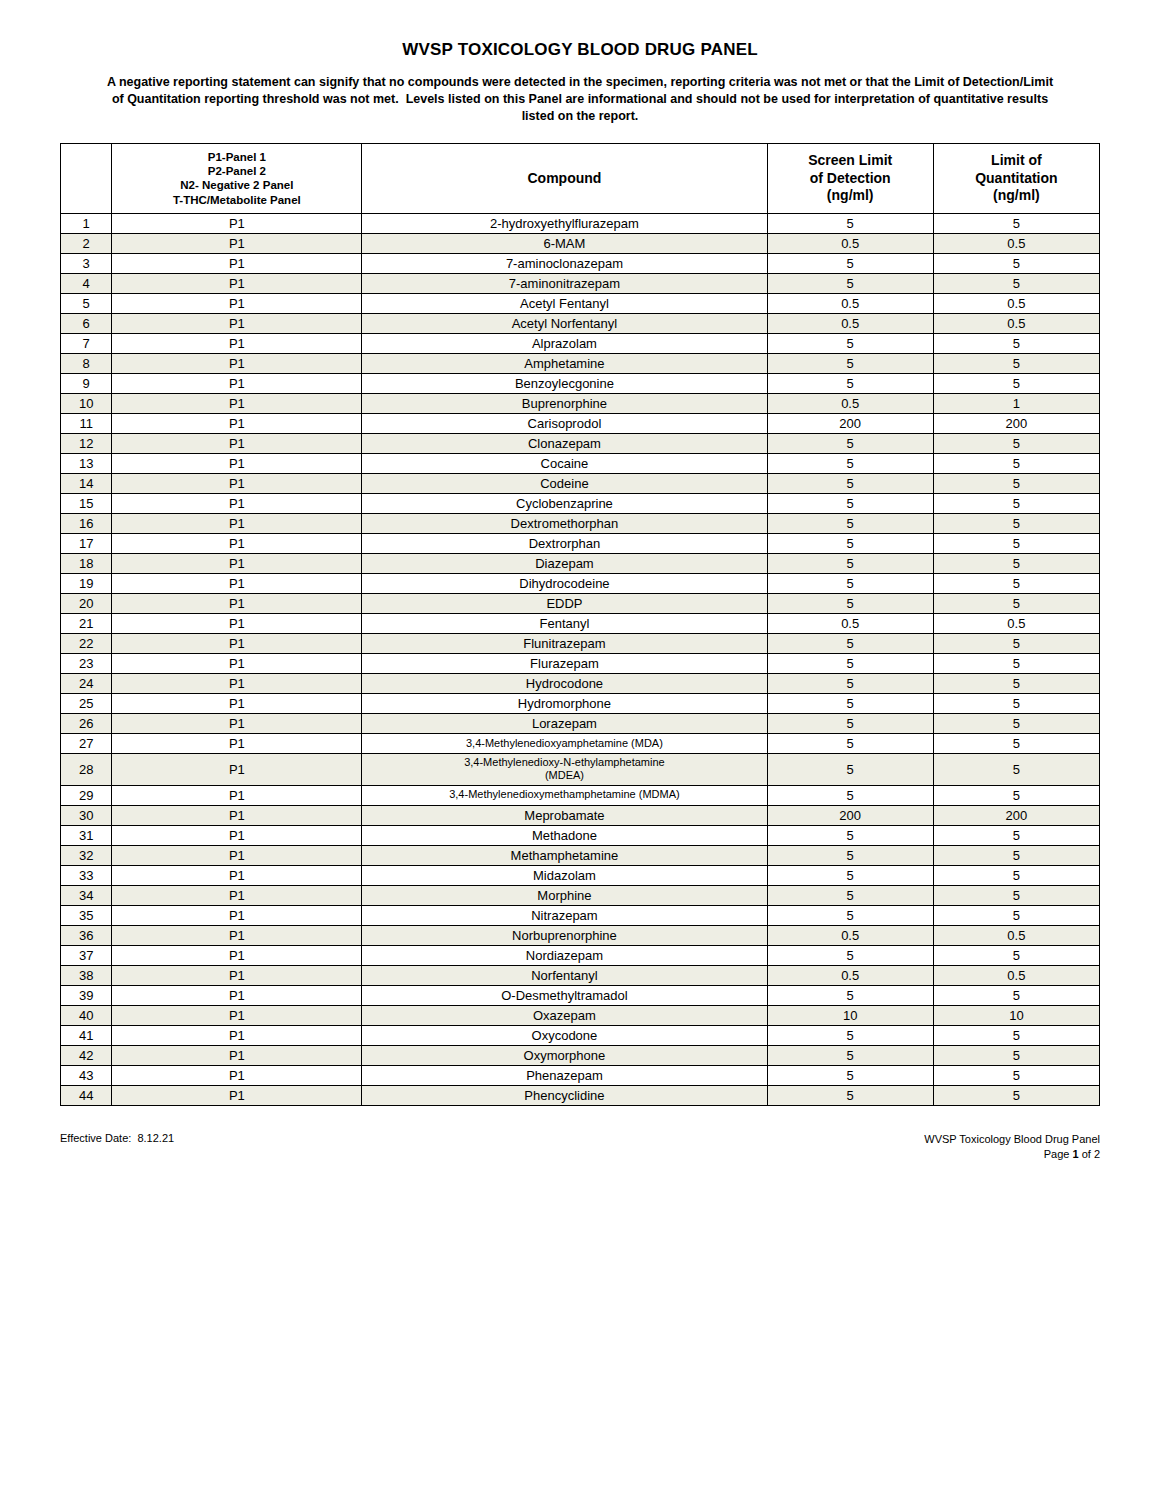WVSP TOXICOLOGY BLOOD DRUG PANEL
A negative reporting statement can signify that no compounds were detected in the specimen, reporting criteria was not met or that the Limit of Detection/Limit of Quantitation reporting threshold was not met. Levels listed on this Panel are informational and should not be used for interpretation of quantitative results listed on the report.
| | P1-Panel 1 P2-Panel 2 N2- Negative 2 Panel T-THC/Metabolite Panel | Compound | Screen Limit of Detection (ng/ml) | Limit of Quantitation (ng/ml) |
| --- | --- | --- | --- | --- |
| 1 | P1 | 2-hydroxyethylflurazepam | 5 | 5 |
| 2 | P1 | 6-MAM | 0.5 | 0.5 |
| 3 | P1 | 7-aminoclonazepam | 5 | 5 |
| 4 | P1 | 7-aminonitrazepam | 5 | 5 |
| 5 | P1 | Acetyl Fentanyl | 0.5 | 0.5 |
| 6 | P1 | Acetyl Norfentanyl | 0.5 | 0.5 |
| 7 | P1 | Alprazolam | 5 | 5 |
| 8 | P1 | Amphetamine | 5 | 5 |
| 9 | P1 | Benzoylecgonine | 5 | 5 |
| 10 | P1 | Buprenorphine | 0.5 | 1 |
| 11 | P1 | Carisoprodol | 200 | 200 |
| 12 | P1 | Clonazepam | 5 | 5 |
| 13 | P1 | Cocaine | 5 | 5 |
| 14 | P1 | Codeine | 5 | 5 |
| 15 | P1 | Cyclobenzaprine | 5 | 5 |
| 16 | P1 | Dextromethorphan | 5 | 5 |
| 17 | P1 | Dextrorphan | 5 | 5 |
| 18 | P1 | Diazepam | 5 | 5 |
| 19 | P1 | Dihydrocodeine | 5 | 5 |
| 20 | P1 | EDDP | 5 | 5 |
| 21 | P1 | Fentanyl | 0.5 | 0.5 |
| 22 | P1 | Flunitrazepam | 5 | 5 |
| 23 | P1 | Flurazepam | 5 | 5 |
| 24 | P1 | Hydrocodone | 5 | 5 |
| 25 | P1 | Hydromorphone | 5 | 5 |
| 26 | P1 | Lorazepam | 5 | 5 |
| 27 | P1 | 3,4-Methylenedioxyamphetamine (MDA) | 5 | 5 |
| 28 | P1 | 3,4-Methylenedioxy-N-ethylamphetamine (MDEA) | 5 | 5 |
| 29 | P1 | 3,4-Methylenedioxymethamphetamine (MDMA) | 5 | 5 |
| 30 | P1 | Meprobamate | 200 | 200 |
| 31 | P1 | Methadone | 5 | 5 |
| 32 | P1 | Methamphetamine | 5 | 5 |
| 33 | P1 | Midazolam | 5 | 5 |
| 34 | P1 | Morphine | 5 | 5 |
| 35 | P1 | Nitrazepam | 5 | 5 |
| 36 | P1 | Norbuprenorphine | 0.5 | 0.5 |
| 37 | P1 | Nordiazepam | 5 | 5 |
| 38 | P1 | Norfentanyl | 0.5 | 0.5 |
| 39 | P1 | O-Desmethyltramadol | 5 | 5 |
| 40 | P1 | Oxazepam | 10 | 10 |
| 41 | P1 | Oxycodone | 5 | 5 |
| 42 | P1 | Oxymorphone | 5 | 5 |
| 43 | P1 | Phenazepam | 5 | 5 |
| 44 | P1 | Phencyclidine | 5 | 5 |
Effective Date: 8.12.21
WVSP Toxicology Blood Drug Panel
Page 1 of 2